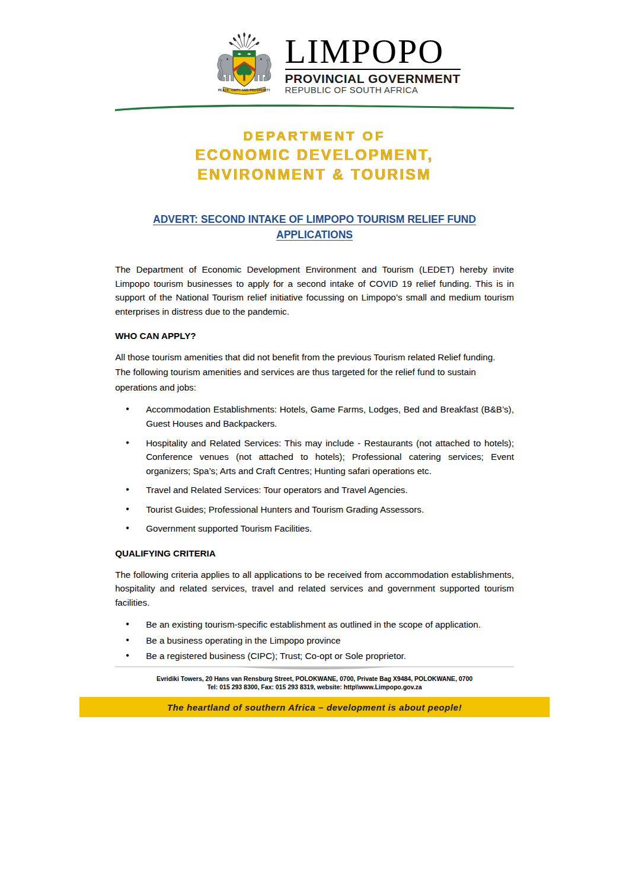PEACE, UNITY AND PROSPERITY
LIMPOPO
PROVINCIAL GOVERNMENT
REPUBLIC OF SOUTH AFRICA
DEPARTMENT OF
ECONOMIC DEVELOPMENT,
ENVIRONMENT & TOURISM
ADVERT: SECOND INTAKE OF LIMPOPO TOURISM RELIEF FUND APPLICATIONS
The Department of Economic Development Environment and Tourism (LEDET) hereby invite Limpopo tourism businesses to apply for a second intake of COVID 19 relief funding. This is in support of the National Tourism relief initiative focussing on Limpopo’s small and medium tourism enterprises in distress due to the pandemic.
WHO CAN APPLY?
All those tourism amenities that did not benefit from the previous Tourism related Relief funding.
The following tourism amenities and services are thus targeted for the relief fund to sustain
operations and jobs:
Accommodation Establishments: Hotels, Game Farms, Lodges, Bed and Breakfast (B&B’s), Guest Houses and Backpackers.
Hospitality and Related Services: This may include - Restaurants (not attached to hotels); Conference venues (not attached to hotels); Professional catering services; Event organizers; Spa’s; Arts and Craft Centres; Hunting safari operations etc.
Travel and Related Services: Tour operators and Travel Agencies.
Tourist Guides; Professional Hunters and Tourism Grading Assessors.
Government supported Tourism Facilities.
QUALIFYING CRITERIA
The following criteria applies to all applications to be received from accommodation establishments, hospitality and related services, travel and related services and government supported tourism facilities.
Be an existing tourism-specific establishment as outlined in the scope of application.
Be a business operating in the Limpopo province
Be a registered business (CIPC); Trust; Co-opt or Sole proprietor.
Evridiki Towers, 20 Hans van Rensburg Street, POLOKWANE, 0700, Private Bag X9484, POLOKWANE, 0700
Tel: 015 293 8300, Fax: 015 293 8319, website: http\\www.Limpopo.gov.za
The heartland of southern Africa – development is about people!